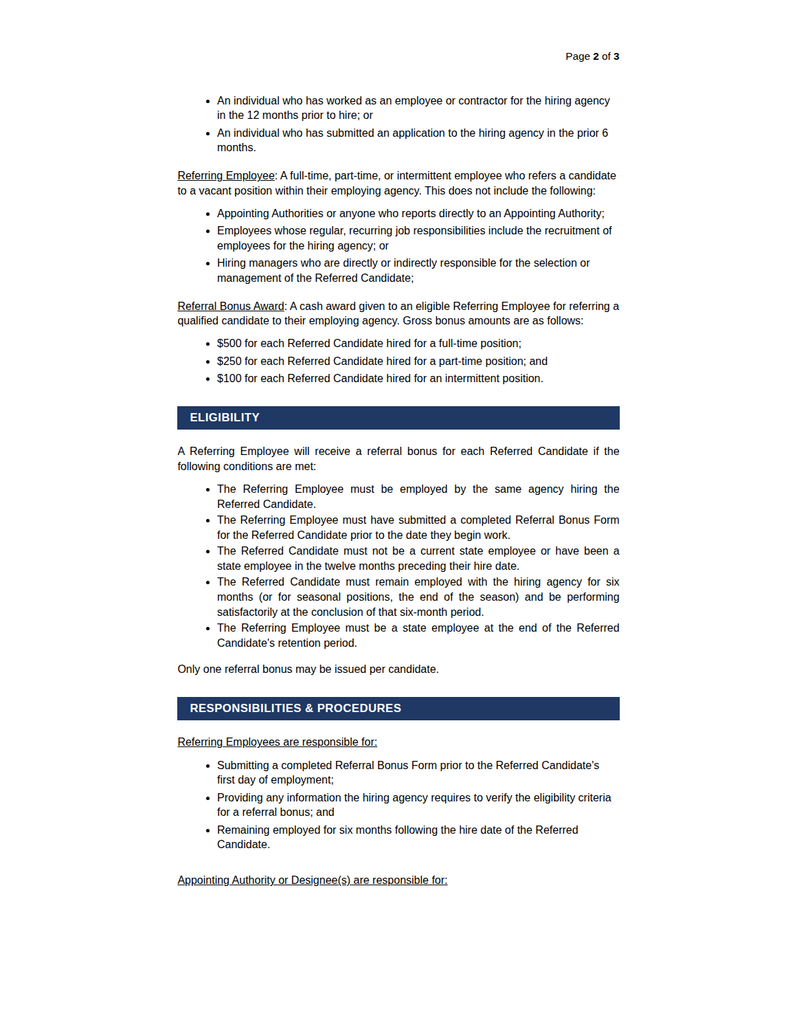Page 2 of 3
An individual who has worked as an employee or contractor for the hiring agency in the 12 months prior to hire; or
An individual who has submitted an application to the hiring agency in the prior 6 months.
Referring Employee: A full-time, part-time, or intermittent employee who refers a candidate to a vacant position within their employing agency. This does not include the following:
Appointing Authorities or anyone who reports directly to an Appointing Authority;
Employees whose regular, recurring job responsibilities include the recruitment of employees for the hiring agency; or
Hiring managers who are directly or indirectly responsible for the selection or management of the Referred Candidate;
Referral Bonus Award: A cash award given to an eligible Referring Employee for referring a qualified candidate to their employing agency. Gross bonus amounts are as follows:
$500 for each Referred Candidate hired for a full-time position;
$250 for each Referred Candidate hired for a part-time position; and
$100 for each Referred Candidate hired for an intermittent position.
ELIGIBILITY
A Referring Employee will receive a referral bonus for each Referred Candidate if the following conditions are met:
The Referring Employee must be employed by the same agency hiring the Referred Candidate.
The Referring Employee must have submitted a completed Referral Bonus Form for the Referred Candidate prior to the date they begin work.
The Referred Candidate must not be a current state employee or have been a state employee in the twelve months preceding their hire date.
The Referred Candidate must remain employed with the hiring agency for six months (or for seasonal positions, the end of the season) and be performing satisfactorily at the conclusion of that six-month period.
The Referring Employee must be a state employee at the end of the Referred Candidate's retention period.
Only one referral bonus may be issued per candidate.
RESPONSIBILITIES & PROCEDURES
Referring Employees are responsible for:
Submitting a completed Referral Bonus Form prior to the Referred Candidate's first day of employment;
Providing any information the hiring agency requires to verify the eligibility criteria for a referral bonus; and
Remaining employed for six months following the hire date of the Referred Candidate.
Appointing Authority or Designee(s) are responsible for: